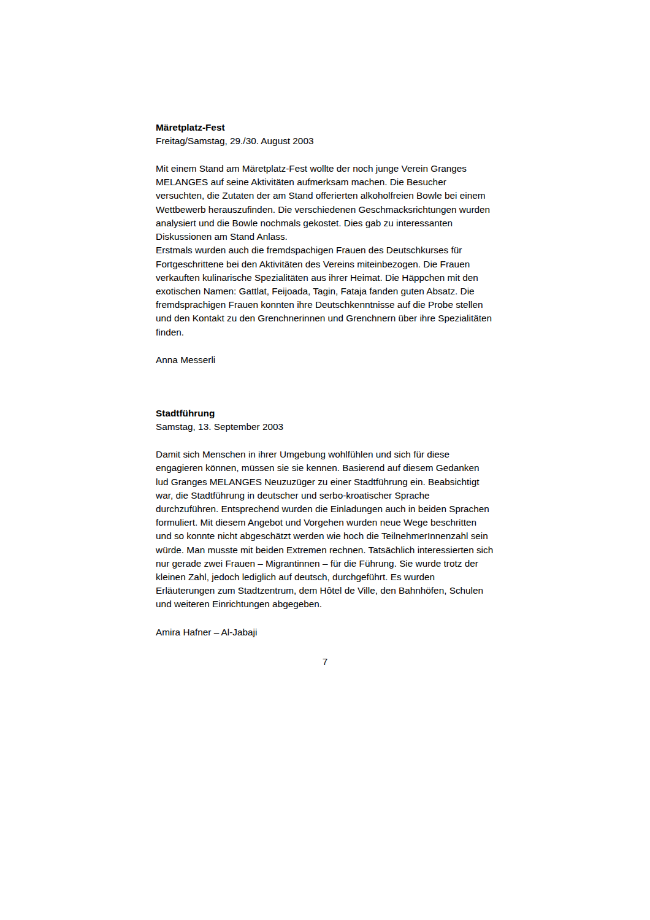Märetplatz-Fest
Freitag/Samstag, 29./30. August 2003
Mit einem Stand am Märetplatz-Fest wollte der noch junge Verein Granges MELANGES auf seine Aktivitäten aufmerksam machen. Die Besucher versuchten, die Zutaten der am Stand offerierten alkoholfreien Bowle bei einem Wettbewerb herauszufinden. Die verschiedenen Geschmacksrichtungen wurden analysiert und die Bowle nochmals gekostet. Dies gab zu interessanten Diskussionen am Stand Anlass.
Erstmals wurden auch die fremdspachigen Frauen des Deutschkurses für Fortgeschrittene bei den Aktivitäten des Vereins miteinbezogen. Die Frauen verkauften kulinarische Spezialitäten aus ihrer Heimat. Die Häppchen mit den exotischen Namen: Gattlat, Feijoada, Tagin, Fataja fanden guten Absatz. Die fremdsprachigen Frauen konnten ihre Deutschkenntnisse auf die Probe stellen und den Kontakt zu den Grenchnerinnen und Grenchnern über ihre Spezialitäten finden.
Anna Messerli
Stadtführung
Samstag, 13. September 2003
Damit sich Menschen in ihrer Umgebung wohlfühlen und sich für diese engagieren können, müssen sie sie kennen. Basierend auf diesem Gedanken lud Granges MELANGES Neuzuzüger zu einer Stadtführung ein. Beabsichtigt war, die Stadtführung in deutscher und serbo-kroatischer Sprache durchzuführen. Entsprechend wurden die Einladungen auch in beiden Sprachen formuliert. Mit diesem Angebot und Vorgehen wurden neue Wege beschritten und so konnte nicht abgeschätzt werden wie hoch die TeilnehmerInnenzahl sein würde. Man musste mit beiden Extremen rechnen. Tatsächlich interessierten sich nur gerade zwei Frauen – Migrantinnen – für die Führung. Sie wurde trotz der kleinen Zahl, jedoch lediglich auf deutsch, durchgeführt. Es wurden Erläuterungen zum Stadtzentrum, dem Hôtel de Ville, den Bahnhöfen, Schulen und weiteren Einrichtungen abgegeben.
Amira Hafner – Al-Jabaji
7